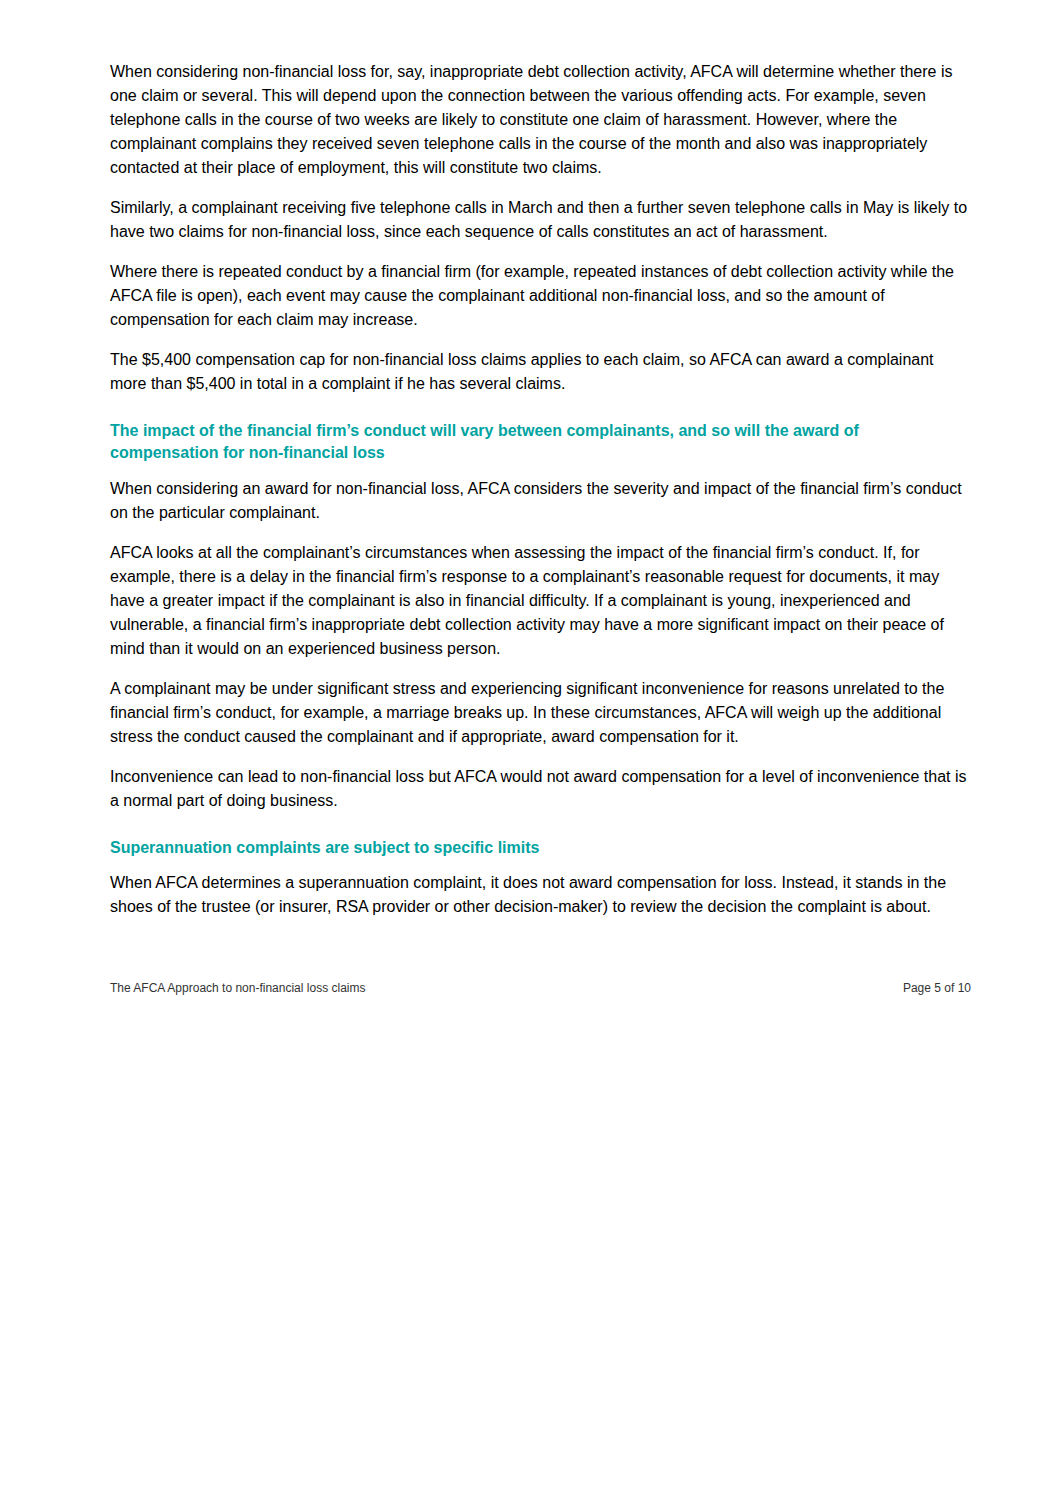When considering non-financial loss for, say, inappropriate debt collection activity, AFCA will determine whether there is one claim or several. This will depend upon the connection between the various offending acts. For example, seven telephone calls in the course of two weeks are likely to constitute one claim of harassment. However, where the complainant complains they received seven telephone calls in the course of the month and also was inappropriately contacted at their place of employment, this will constitute two claims.
Similarly, a complainant receiving five telephone calls in March and then a further seven telephone calls in May is likely to have two claims for non-financial loss, since each sequence of calls constitutes an act of harassment.
Where there is repeated conduct by a financial firm (for example, repeated instances of debt collection activity while the AFCA file is open), each event may cause the complainant additional non-financial loss, and so the amount of compensation for each claim may increase.
The $5,400 compensation cap for non-financial loss claims applies to each claim, so AFCA can award a complainant more than $5,400 in total in a complaint if he has several claims.
The impact of the financial firm’s conduct will vary between complainants, and so will the award of compensation for non-financial loss
When considering an award for non-financial loss, AFCA considers the severity and impact of the financial firm’s conduct on the particular complainant.
AFCA looks at all the complainant’s circumstances when assessing the impact of the financial firm’s conduct. If, for example, there is a delay in the financial firm’s response to a complainant’s reasonable request for documents, it may have a greater impact if the complainant is also in financial difficulty. If a complainant is young, inexperienced and vulnerable, a financial firm’s inappropriate debt collection activity may have a more significant impact on their peace of mind than it would on an experienced business person.
A complainant may be under significant stress and experiencing significant inconvenience for reasons unrelated to the financial firm’s conduct, for example, a marriage breaks up. In these circumstances, AFCA will weigh up the additional stress the conduct caused the complainant and if appropriate, award compensation for it.
Inconvenience can lead to non-financial loss but AFCA would not award compensation for a level of inconvenience that is a normal part of doing business.
Superannuation complaints are subject to specific limits
When AFCA determines a superannuation complaint, it does not award compensation for loss. Instead, it stands in the shoes of the trustee (or insurer, RSA provider or other decision-maker) to review the decision the complaint is about.
The AFCA Approach to non-financial loss claims Page 5 of 10